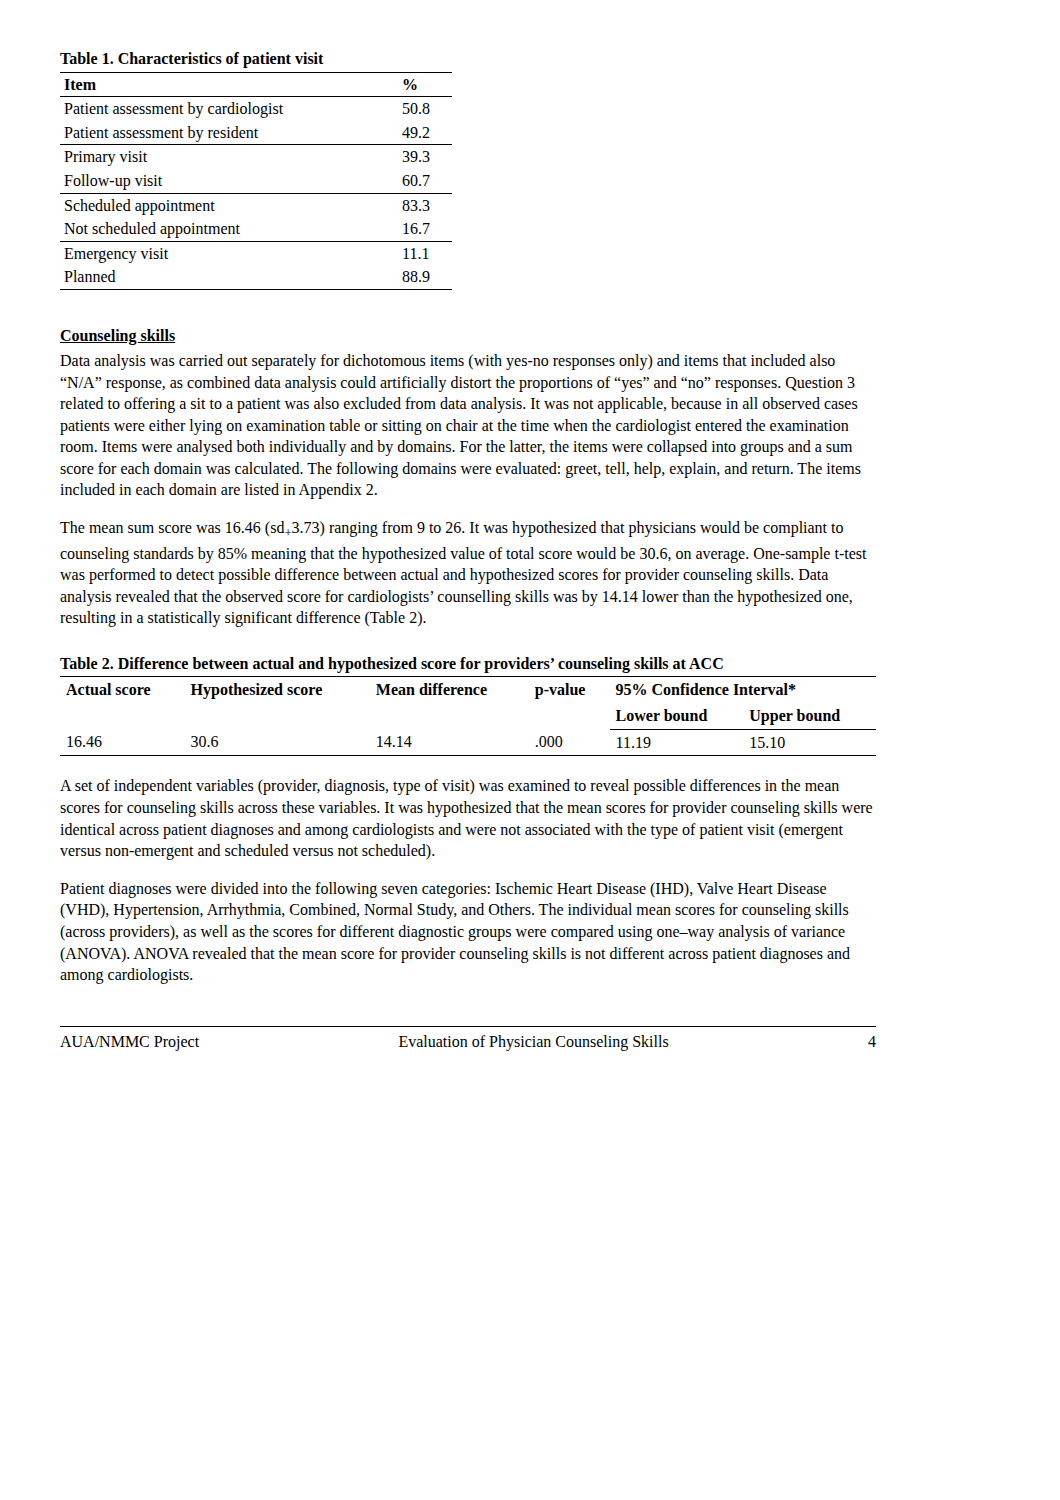Table 1. Characteristics of patient visit
| Item | % |
| --- | --- |
| Patient assessment by cardiologist | 50.8 |
| Patient assessment by resident | 49.2 |
| Primary visit | 39.3 |
| Follow-up visit | 60.7 |
| Scheduled appointment | 83.3 |
| Not scheduled appointment | 16.7 |
| Emergency visit | 11.1 |
| Planned | 88.9 |
Counseling skills
Data analysis was carried out separately for dichotomous items (with yes-no responses only) and items that included also “N/A” response, as combined data analysis could artificially distort the proportions of “yes” and “no” responses. Question 3 related to offering a sit to a patient was also excluded from data analysis. It was not applicable, because in all observed cases patients were either lying on examination table or sitting on chair at the time when the cardiologist entered the examination room. Items were analysed both individually and by domains. For the latter, the items were collapsed into groups and a sum score for each domain was calculated. The following domains were evaluated: greet, tell, help, explain, and return. The items included in each domain are listed in Appendix 2.
The mean sum score was 16.46 (sd+3.73) ranging from 9 to 26. It was hypothesized that physicians would be compliant to counseling standards by 85% meaning that the hypothesized value of total score would be 30.6, on average. One-sample t-test was performed to detect possible difference between actual and hypothesized scores for provider counseling skills. Data analysis revealed that the observed score for cardiologists’ counselling skills was by 14.14 lower than the hypothesized one, resulting in a statistically significant difference (Table 2).
Table 2. Difference between actual and hypothesized score for providers’ counseling skills at ACC
| Actual score | Hypothesized score | Mean difference | p-value | 95% Confidence Interval* |
| --- | --- | --- | --- | --- |
| Lower bound | Upper bound |
| 16.46 | 30.6 | 14.14 | .000 | 11.19 | 15.10 |
A set of independent variables (provider, diagnosis, type of visit) was examined to reveal possible differences in the mean scores for counseling skills across these variables. It was hypothesized that the mean scores for provider counseling skills were identical across patient diagnoses and among cardiologists and were not associated with the type of patient visit (emergent versus non-emergent and scheduled versus not scheduled).
Patient diagnoses were divided into the following seven categories: Ischemic Heart Disease (IHD), Valve Heart Disease (VHD), Hypertension, Arrhythmia, Combined, Normal Study, and Others. The individual mean scores for counseling skills (across providers), as well as the scores for different diagnostic groups were compared using one–way analysis of variance (ANOVA). ANOVA revealed that the mean score for provider counseling skills is not different across patient diagnoses and among cardiologists.
AUA/NMMC Project Evaluation of Physician Counseling Skills 4